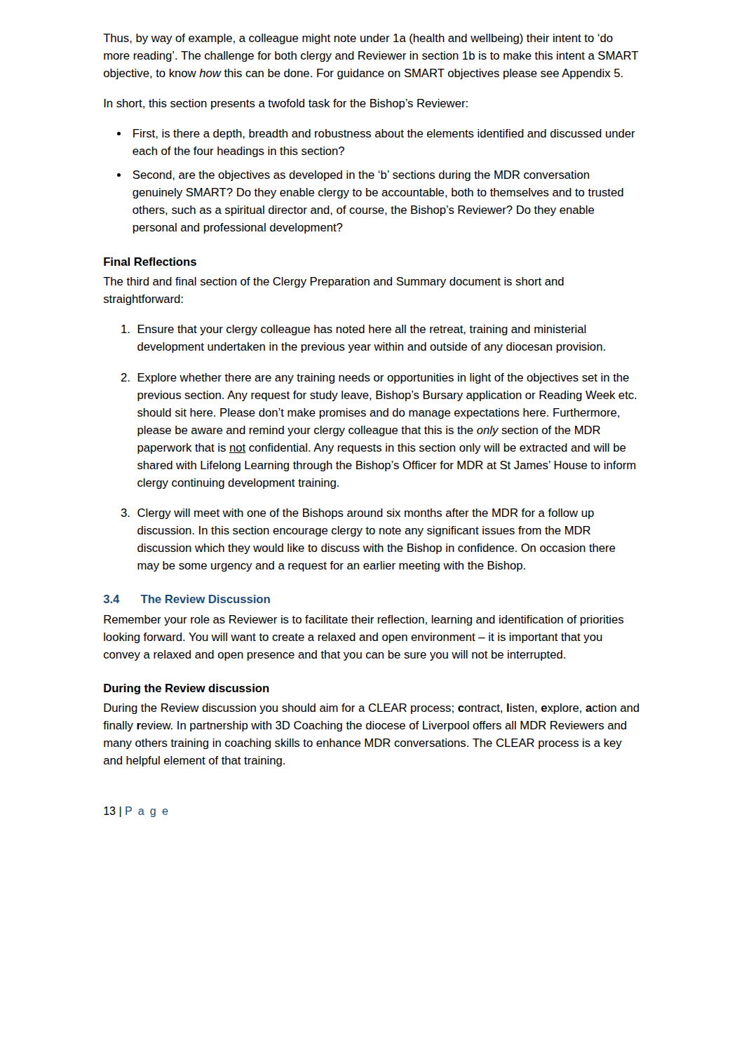Thus, by way of example, a colleague might note under 1a (health and wellbeing) their intent to ‘do more reading’. The challenge for both clergy and Reviewer in section 1b is to make this intent a SMART objective, to know how this can be done. For guidance on SMART objectives please see Appendix 5.
In short, this section presents a twofold task for the Bishop’s Reviewer:
First, is there a depth, breadth and robustness about the elements identified and discussed under each of the four headings in this section?
Second, are the objectives as developed in the ‘b’ sections during the MDR conversation genuinely SMART? Do they enable clergy to be accountable, both to themselves and to trusted others, such as a spiritual director and, of course, the Bishop’s Reviewer? Do they enable personal and professional development?
Final Reflections
The third and final section of the Clergy Preparation and Summary document is short and straightforward:
Ensure that your clergy colleague has noted here all the retreat, training and ministerial development undertaken in the previous year within and outside of any diocesan provision.
Explore whether there are any training needs or opportunities in light of the objectives set in the previous section. Any request for study leave, Bishop’s Bursary application or Reading Week etc. should sit here. Please don’t make promises and do manage expectations here. Furthermore, please be aware and remind your clergy colleague that this is the only section of the MDR paperwork that is not confidential. Any requests in this section only will be extracted and will be shared with Lifelong Learning through the Bishop’s Officer for MDR at St James’ House to inform clergy continuing development training.
Clergy will meet with one of the Bishops around six months after the MDR for a follow up discussion. In this section encourage clergy to note any significant issues from the MDR discussion which they would like to discuss with the Bishop in confidence. On occasion there may be some urgency and a request for an earlier meeting with the Bishop.
3.4 The Review Discussion
Remember your role as Reviewer is to facilitate their reflection, learning and identification of priorities looking forward. You will want to create a relaxed and open environment – it is important that you convey a relaxed and open presence and that you can be sure you will not be interrupted.
During the Review discussion
During the Review discussion you should aim for a CLEAR process; contract, listen, explore, action and finally review. In partnership with 3D Coaching the diocese of Liverpool offers all MDR Reviewers and many others training in coaching skills to enhance MDR conversations. The CLEAR process is a key and helpful element of that training.
13 | P a g e